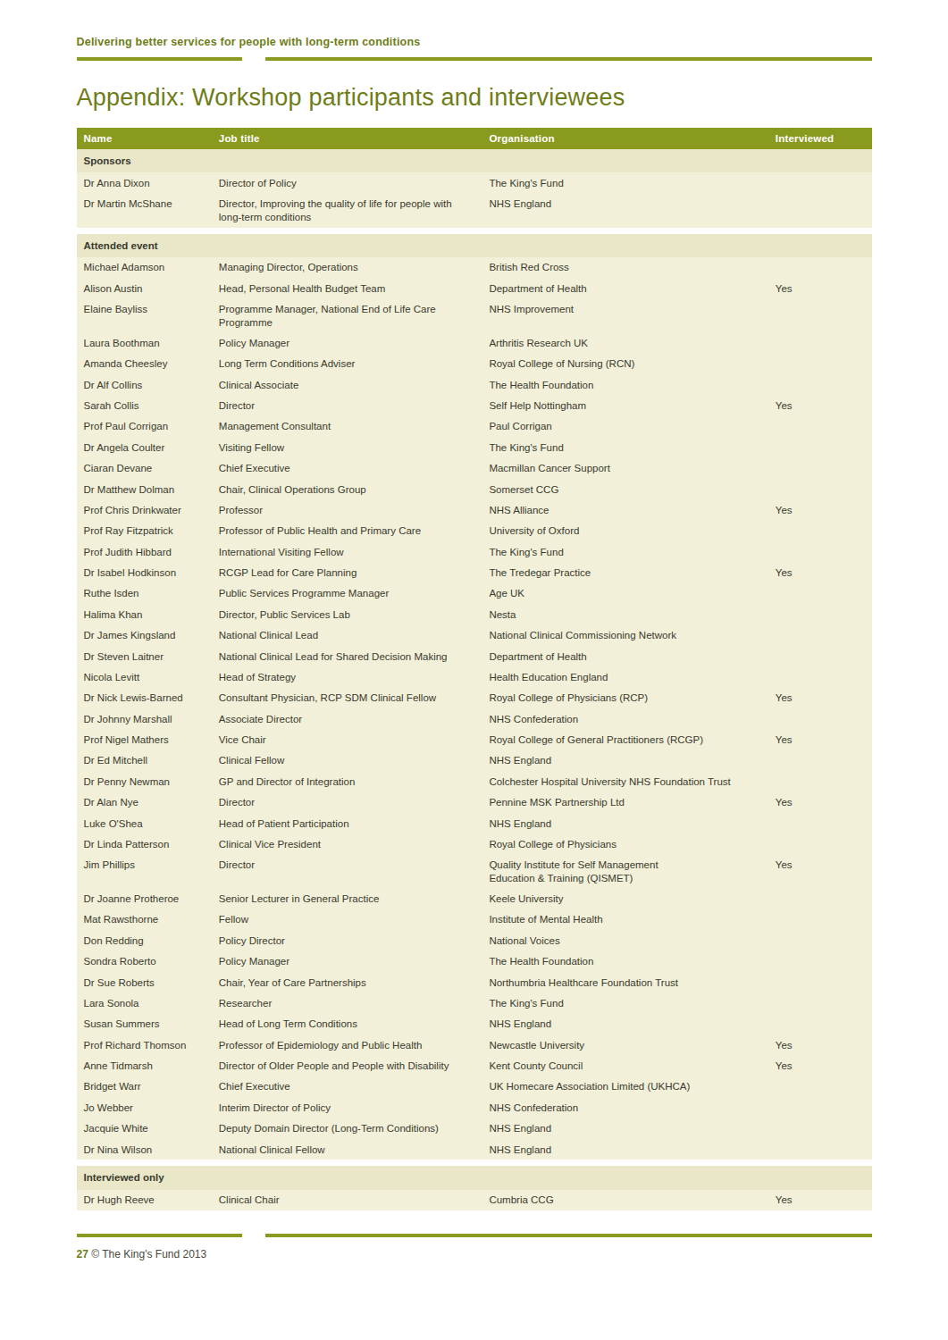Delivering better services for people with long-term conditions
Appendix: Workshop participants and interviewees
| Name | Job title | Organisation | Interviewed |
| --- | --- | --- | --- |
| Sponsors |
| Dr Anna Dixon | Director of Policy | The King's Fund | |
| Dr Martin McShane | Director, Improving the quality of life for people with long-term conditions | NHS England | |
| Attended event |
| Michael Adamson | Managing Director, Operations | British Red Cross | |
| Alison Austin | Head, Personal Health Budget Team | Department of Health | Yes |
| Elaine Bayliss | Programme Manager, National End of Life Care Programme | NHS Improvement | |
| Laura Boothman | Policy Manager | Arthritis Research UK | |
| Amanda Cheesley | Long Term Conditions Adviser | Royal College of Nursing (RCN) | |
| Dr Alf Collins | Clinical Associate | The Health Foundation | |
| Sarah Collis | Director | Self Help Nottingham | Yes |
| Prof Paul Corrigan | Management Consultant | Paul Corrigan | |
| Dr Angela Coulter | Visiting Fellow | The King's Fund | |
| Ciaran Devane | Chief Executive | Macmillan Cancer Support | |
| Dr Matthew Dolman | Chair, Clinical Operations Group | Somerset CCG | |
| Prof Chris Drinkwater | Professor | NHS Alliance | Yes |
| Prof Ray Fitzpatrick | Professor of Public Health and Primary Care | University of Oxford | |
| Prof Judith Hibbard | International Visiting Fellow | The King's Fund | |
| Dr Isabel Hodkinson | RCGP Lead for Care Planning | The Tredegar Practice | Yes |
| Ruthe Isden | Public Services Programme Manager | Age UK | |
| Halima Khan | Director, Public Services Lab | Nesta | |
| Dr James Kingsland | National Clinical Lead | National Clinical Commissioning Network | |
| Dr Steven Laitner | National Clinical Lead for Shared Decision Making | Department of Health | |
| Nicola Levitt | Head of Strategy | Health Education England | |
| Dr Nick Lewis-Barned | Consultant Physician, RCP SDM Clinical Fellow | Royal College of Physicians (RCP) | Yes |
| Dr Johnny Marshall | Associate Director | NHS Confederation | |
| Prof Nigel Mathers | Vice Chair | Royal College of General Practitioners (RCGP) | Yes |
| Dr Ed Mitchell | Clinical Fellow | NHS England | |
| Dr Penny Newman | GP and Director of Integration | Colchester Hospital University NHS Foundation Trust | |
| Dr Alan Nye | Director | Pennine MSK Partnership Ltd | Yes |
| Luke O'Shea | Head of Patient Participation | NHS England | |
| Dr Linda Patterson | Clinical Vice President | Royal College of Physicians | |
| Jim Phillips | Director | Quality Institute for Self Management Education & Training (QISMET) | Yes |
| Dr Joanne Protheroe | Senior Lecturer in General Practice | Keele University | |
| Mat Rawsthorne | Fellow | Institute of Mental Health | |
| Don Redding | Policy Director | National Voices | |
| Sondra Roberto | Policy Manager | The Health Foundation | |
| Dr Sue Roberts | Chair, Year of Care Partnerships | Northumbria Healthcare Foundation Trust | |
| Lara Sonola | Researcher | The King's Fund | |
| Susan Summers | Head of Long Term Conditions | NHS England | |
| Prof Richard Thomson | Professor of Epidemiology and Public Health | Newcastle University | Yes |
| Anne Tidmarsh | Director of Older People and People with Disability | Kent County Council | Yes |
| Bridget Warr | Chief Executive | UK Homecare Association Limited (UKHCA) | |
| Jo Webber | Interim Director of Policy | NHS Confederation | |
| Jacquie White | Deputy Domain Director (Long-Term Conditions) | NHS England | |
| Dr Nina Wilson | National Clinical Fellow | NHS England | |
| Interviewed only |
| Dr Hugh Reeve | Clinical Chair | Cumbria CCG | Yes |
27 © The King's Fund 2013